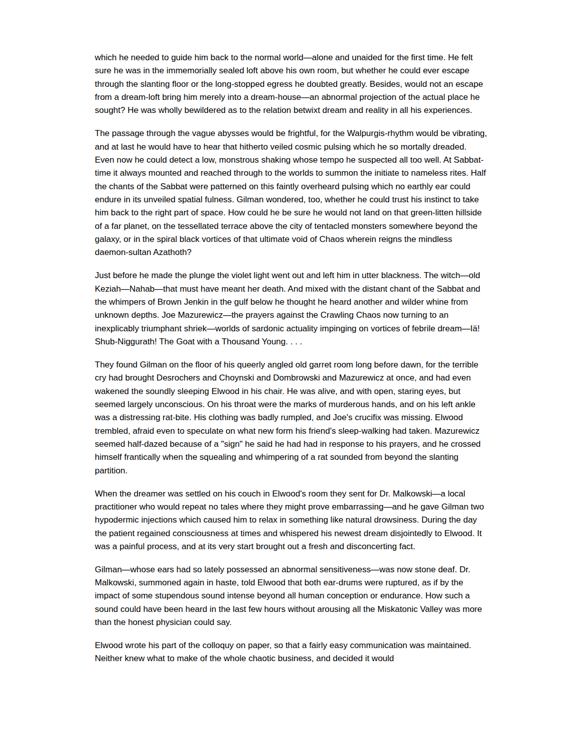which he needed to guide him back to the normal world—alone and unaided for the first time. He felt sure he was in the immemorially sealed loft above his own room, but whether he could ever escape through the slanting floor or the long-stopped egress he doubted greatly. Besides, would not an escape from a dream-loft bring him merely into a dream-house—an abnormal projection of the actual place he sought? He was wholly bewildered as to the relation betwixt dream and reality in all his experiences.
The passage through the vague abysses would be frightful, for the Walpurgis-rhythm would be vibrating, and at last he would have to hear that hitherto veiled cosmic pulsing which he so mortally dreaded. Even now he could detect a low, monstrous shaking whose tempo he suspected all too well. At Sabbat-time it always mounted and reached through to the worlds to summon the initiate to nameless rites. Half the chants of the Sabbat were patterned on this faintly overheard pulsing which no earthly ear could endure in its unveiled spatial fulness. Gilman wondered, too, whether he could trust his instinct to take him back to the right part of space. How could he be sure he would not land on that green-litten hillside of a far planet, on the tessellated terrace above the city of tentacled monsters somewhere beyond the galaxy, or in the spiral black vortices of that ultimate void of Chaos wherein reigns the mindless daemon-sultan Azathoth?
Just before he made the plunge the violet light went out and left him in utter blackness. The witch—old Keziah—Nahab—that must have meant her death. And mixed with the distant chant of the Sabbat and the whimpers of Brown Jenkin in the gulf below he thought he heard another and wilder whine from unknown depths. Joe Mazurewicz—the prayers against the Crawling Chaos now turning to an inexplicably triumphant shriek—worlds of sardonic actuality impinging on vortices of febrile dream—Iä! Shub-Niggurath! The Goat with a Thousand Young. . . .
They found Gilman on the floor of his queerly angled old garret room long before dawn, for the terrible cry had brought Desrochers and Choynski and Dombrowski and Mazurewicz at once, and had even wakened the soundly sleeping Elwood in his chair. He was alive, and with open, staring eyes, but seemed largely unconscious. On his throat were the marks of murderous hands, and on his left ankle was a distressing rat-bite. His clothing was badly rumpled, and Joe's crucifix was missing. Elwood trembled, afraid even to speculate on what new form his friend's sleep-walking had taken. Mazurewicz seemed half-dazed because of a "sign" he said he had had in response to his prayers, and he crossed himself frantically when the squealing and whimpering of a rat sounded from beyond the slanting partition.
When the dreamer was settled on his couch in Elwood's room they sent for Dr. Malkowski—a local practitioner who would repeat no tales where they might prove embarrassing—and he gave Gilman two hypodermic injections which caused him to relax in something like natural drowsiness. During the day the patient regained consciousness at times and whispered his newest dream disjointedly to Elwood. It was a painful process, and at its very start brought out a fresh and disconcerting fact.
Gilman—whose ears had so lately possessed an abnormal sensitiveness—was now stone deaf. Dr. Malkowski, summoned again in haste, told Elwood that both ear-drums were ruptured, as if by the impact of some stupendous sound intense beyond all human conception or endurance. How such a sound could have been heard in the last few hours without arousing all the Miskatonic Valley was more than the honest physician could say.
Elwood wrote his part of the colloquy on paper, so that a fairly easy communication was maintained. Neither knew what to make of the whole chaotic business, and decided it would